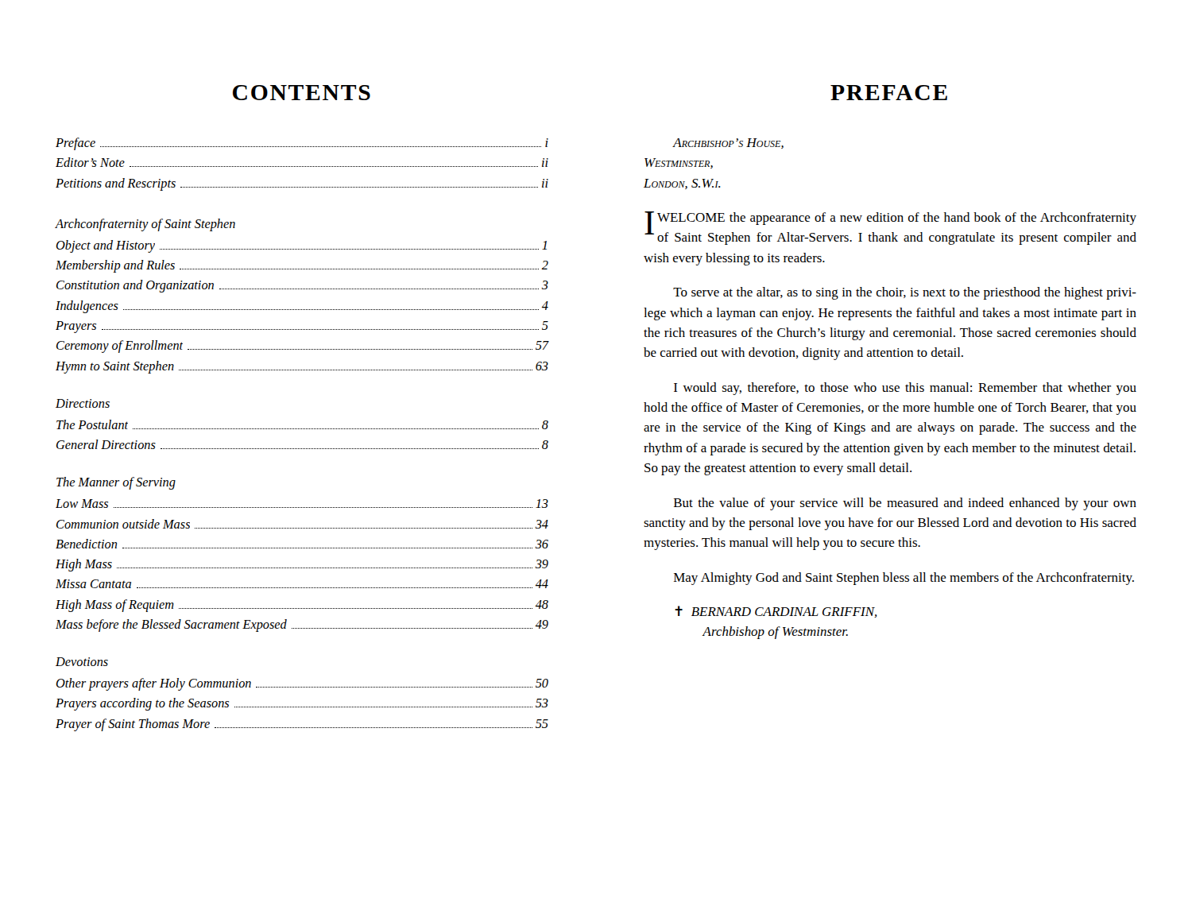CONTENTS
Preface i
Editor’s Note ii
Petitions and Rescripts ii
Archconfraternity of Saint Stephen
Object and History 1
Membership and Rules 2
Constitution and Organization 3
Indulgences 4
Prayers 5
Ceremony of Enrollment 57
Hymn to Saint Stephen 63
Directions
The Postulant 8
General Directions 8
The Manner of Serving
Low Mass 13
Communion outside Mass 34
Benediction 36
High Mass 39
Missa Cantata 44
High Mass of Requiem 48
Mass before the Blessed Sacrament Exposed 49
Devotions
Other prayers after Holy Communion 50
Prayers according to the Seasons 53
Prayer of Saint Thomas More 55
PREFACE
Archbishop’s House,
Westminster,
London, S.W.i.
I WELCOME the appearance of a new edition of the hand book of the Archconfraternity of Saint Stephen for Altar-Servers. I thank and congratulate its present compiler and wish every blessing to its readers.
To serve at the altar, as to sing in the choir, is next to the priesthood the highest privilege which a layman can enjoy. He represents the faithful and takes a most intimate part in the rich treasures of the Church’s liturgy and ceremonial. Those sacred ceremonies should be carried out with devotion, dignity and attention to detail.
I would say, therefore, to those who use this manual: Remember that whether you hold the office of Master of Ceremonies, or the more humble one of Torch Bearer, that you are in the service of the King of Kings and are always on parade. The success and the rhythm of a parade is secured by the attention given by each member to the minutest detail. So pay the greatest attention to every small detail.
But the value of your service will be measured and indeed enhanced by your own sanctity and by the personal love you have for our Blessed Lord and devotion to His sacred mysteries. This manual will help you to secure this.
May Almighty God and Saint Stephen bless all the members of the Archconfraternity.
✝BERNARD CARDINAL GRIFFIN, Archbishop of Westminster.